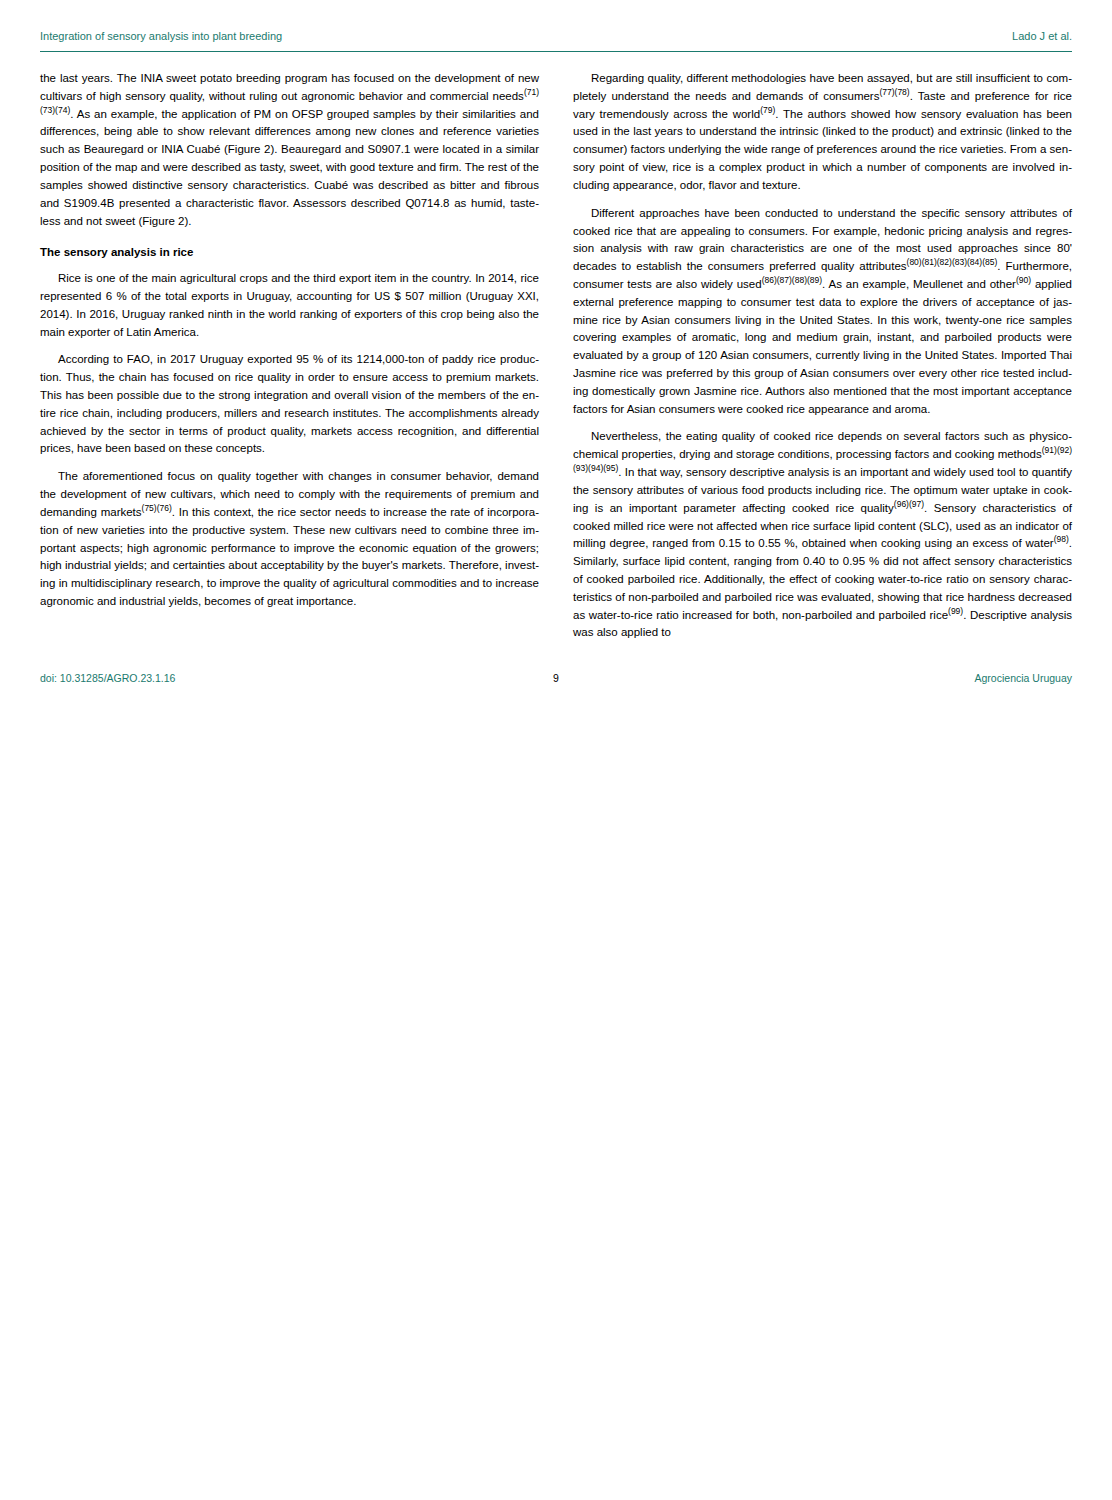Integration of sensory analysis into plant breeding
Lado J et al.
the last years. The INIA sweet potato breeding program has focused on the development of new cultivars of high sensory quality, without ruling out agronomic behavior and commercial needs(71)(73)(74). As an example, the application of PM on OFSP grouped samples by their similarities and differences, being able to show relevant differences among new clones and reference varieties such as Beauregard or INIA Cuabé (Figure 2). Beauregard and S0907.1 were located in a similar position of the map and were described as tasty, sweet, with good texture and firm. The rest of the samples showed distinctive sensory characteristics. Cuabé was described as bitter and fibrous and S1909.4B presented a characteristic flavor. Assessors described Q0714.8 as humid, tasteless and not sweet (Figure 2).
The sensory analysis in rice
Rice is one of the main agricultural crops and the third export item in the country. In 2014, rice represented 6 % of the total exports in Uruguay, accounting for US $ 507 million (Uruguay XXI, 2014). In 2016, Uruguay ranked ninth in the world ranking of exporters of this crop being also the main exporter of Latin America.
According to FAO, in 2017 Uruguay exported 95 % of its 1214,000-ton of paddy rice production. Thus, the chain has focused on rice quality in order to ensure access to premium markets. This has been possible due to the strong integration and overall vision of the members of the entire rice chain, including producers, millers and research institutes. The accomplishments already achieved by the sector in terms of product quality, markets access recognition, and differential prices, have been based on these concepts.
The aforementioned focus on quality together with changes in consumer behavior, demand the development of new cultivars, which need to comply with the requirements of premium and demanding markets(75)(76). In this context, the rice sector needs to increase the rate of incorporation of new varieties into the productive system. These new cultivars need to combine three important aspects; high agronomic performance to improve the economic equation of the growers; high industrial yields; and certainties about acceptability by the buyer's markets. Therefore, investing in multidisciplinary research, to improve the quality of agricultural commodities and to increase agronomic and industrial yields, becomes of great importance.
Regarding quality, different methodologies have been assayed, but are still insufficient to completely understand the needs and demands of consumers(77)(78). Taste and preference for rice vary tremendously across the world(79). The authors showed how sensory evaluation has been used in the last years to understand the intrinsic (linked to the product) and extrinsic (linked to the consumer) factors underlying the wide range of preferences around the rice varieties. From a sensory point of view, rice is a complex product in which a number of components are involved including appearance, odor, flavor and texture.
Different approaches have been conducted to understand the specific sensory attributes of cooked rice that are appealing to consumers. For example, hedonic pricing analysis and regression analysis with raw grain characteristics are one of the most used approaches since 80' decades to establish the consumers preferred quality attributes(80)(81)(82)(83)(84)(85). Furthermore, consumer tests are also widely used(86)(87)(88)(89). As an example, Meullenet and other(90) applied external preference mapping to consumer test data to explore the drivers of acceptance of jasmine rice by Asian consumers living in the United States. In this work, twenty-one rice samples covering examples of aromatic, long and medium grain, instant, and parboiled products were evaluated by a group of 120 Asian consumers, currently living in the United States. Imported Thai Jasmine rice was preferred by this group of Asian consumers over every other rice tested including domestically grown Jasmine rice. Authors also mentioned that the most important acceptance factors for Asian consumers were cooked rice appearance and aroma.
Nevertheless, the eating quality of cooked rice depends on several factors such as physicochemical properties, drying and storage conditions, processing factors and cooking methods(91)(92)(93)(94)(95). In that way, sensory descriptive analysis is an important and widely used tool to quantify the sensory attributes of various food products including rice. The optimum water uptake in cooking is an important parameter affecting cooked rice quality(96)(97). Sensory characteristics of cooked milled rice were not affected when rice surface lipid content (SLC), used as an indicator of milling degree, ranged from 0.15 to 0.55 %, obtained when cooking using an excess of water(98). Similarly, surface lipid content, ranging from 0.40 to 0.95 % did not affect sensory characteristics of cooked parboiled rice. Additionally, the effect of cooking water-to-rice ratio on sensory characteristics of non-parboiled and parboiled rice was evaluated, showing that rice hardness decreased as water-to-rice ratio increased for both, non-parboiled and parboiled rice(99). Descriptive analysis was also applied to
doi: 10.31285/AGRO.23.1.16
9
Agrociencia Uruguay